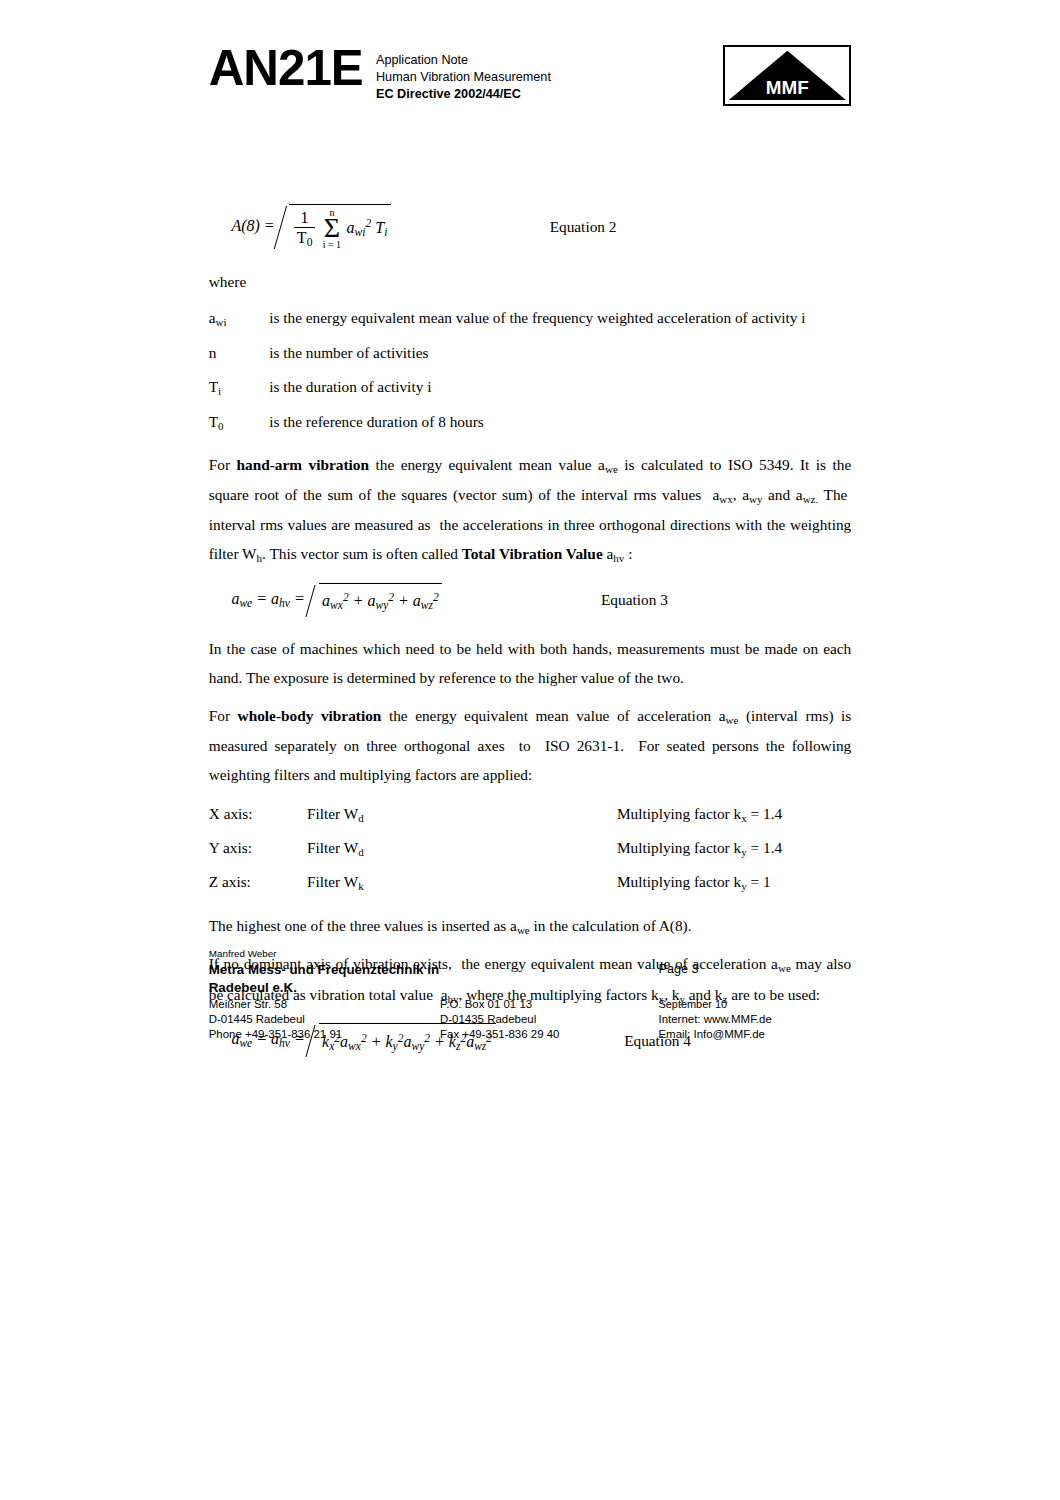AN21E
Application Note
Human Vibration Measurement
EC Directive 2002/44/EC
MMF
A(8) = 1 T0 n Σ i = 1 awi2 Ti
Equation 2
where
awi
is the energy equivalent mean value of the frequency weighted acceleration of activity i
n
is the number of activities
Ti
is the duration of activity i
T0
is the reference duration of 8 hours
For hand-arm vibration the energy equivalent mean value awe is calculated to ISO 5349. It is the square root of the sum of the squares (vector sum) of the interval rms values awx, awy and awz. The interval rms values are measured as the accelerations in three orthogonal directions with the weighting filter Wh. This vector sum is often called Total Vibration Value ahv :
awe = ahv = awx2 + awy2 + awz2
Equation 3
In the case of machines which need to be held with both hands, measurements must be made on each hand. The exposure is determined by reference to the higher value of the two.
For whole-body vibration the energy equivalent mean value of acceleration awe (interval rms) is measured separately on three orthogonal axes to ISO 2631-1. For seated persons the following weighting filters and multiplying factors are applied:
| X axis: | Filter W d | Multiplying factor k x = 1.4 |
| Y axis: | Filter W d | Multiplying factor k y = 1.4 |
| Z axis: | Filter W k | Multiplying factor k y = 1 |
The highest one of the three values is inserted as awe in the calculation of A(8).
If no dominant axis of vibration exists, the energy equivalent mean value of acceleration awe may also be calculated as vibration total value ahv, where the multiplying factors kx, ky and kz are to be used:
awe = ahv = kx2awx2 + ky2awy2 + kz2awz2
Equation 4
| Manfred Weber | | |
| Metra Mess- und Frequenztechnik in Radebeul e.K. | | Page 3 |
| Meißner Str. 58 | P.O. Box 01 01 13 | September 10 |
| D-01445 Radebeul | D-01435 Radebeul | Internet: www.MMF.de |
| Phone +49-351-836 21 91 | Fax +49-351-836 29 40 | Email: Info@MMF.de |